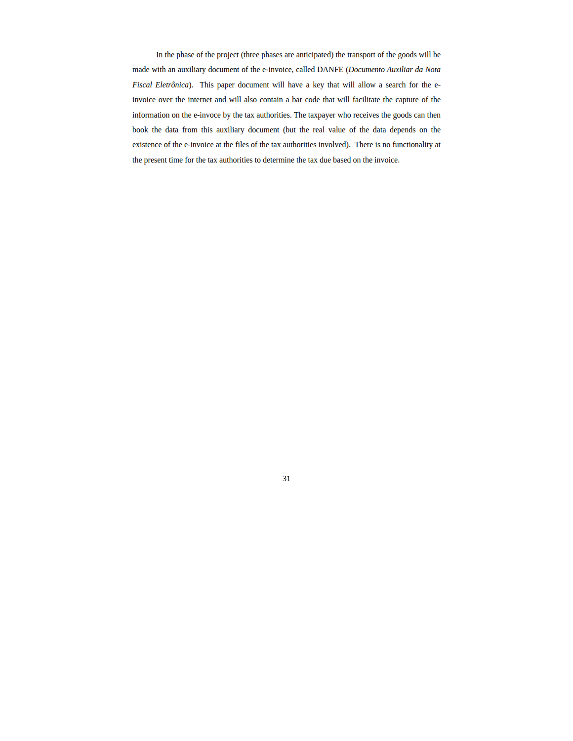In the phase of the project (three phases are anticipated) the transport of the goods will be made with an auxiliary document of the e-invoice, called DANFE (Documento Auxiliar da Nota Fiscal Eletrônica). This paper document will have a key that will allow a search for the e-invoice over the internet and will also contain a bar code that will facilitate the capture of the information on the e-invoce by the tax authorities. The taxpayer who receives the goods can then book the data from this auxiliary document (but the real value of the data depends on the existence of the e-invoice at the files of the tax authorities involved). There is no functionality at the present time for the tax authorities to determine the tax due based on the invoice.
31